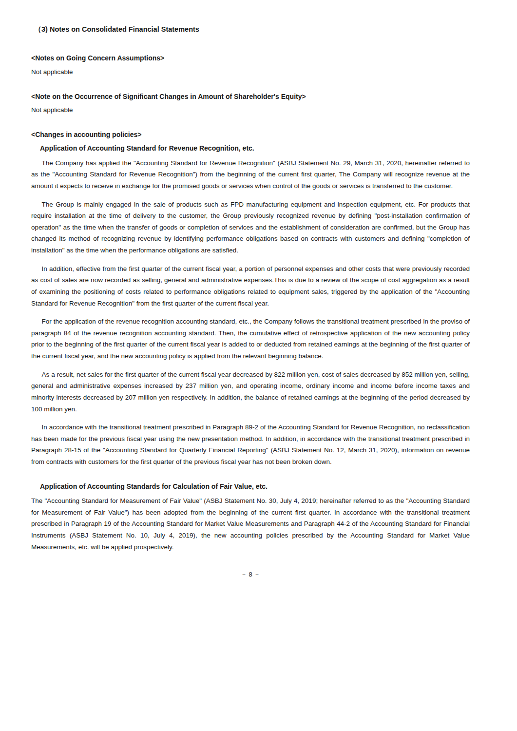（3) Notes on Consolidated Financial Statements
<Notes on Going Concern Assumptions>
Not applicable
<Note on the Occurrence of Significant Changes in Amount of Shareholder's Equity>
Not applicable
<Changes in accounting policies>
Application of Accounting Standard for Revenue Recognition, etc.
The Company has applied the "Accounting Standard for Revenue Recognition" (ASBJ Statement No. 29, March 31, 2020, hereinafter referred to as the "Accounting Standard for Revenue Recognition") from the beginning of the current first quarter, The Company will recognize revenue at the amount it expects to receive in exchange for the promised goods or services when control of the goods or services is transferred to the customer.
The Group is mainly engaged in the sale of products such as FPD manufacturing equipment and inspection equipment, etc. For products that require installation at the time of delivery to the customer, the Group previously recognized revenue by defining "post-installation confirmation of operation" as the time when the transfer of goods or completion of services and the establishment of consideration are confirmed, but the Group has changed its method of recognizing revenue by identifying performance obligations based on contracts with customers and defining "completion of installation" as the time when the performance obligations are satisfied.
In addition, effective from the first quarter of the current fiscal year, a portion of personnel expenses and other costs that were previously recorded as cost of sales are now recorded as selling, general and administrative expenses.This is due to a review of the scope of cost aggregation as a result of examining the positioning of costs related to performance obligations related to equipment sales, triggered by the application of the "Accounting Standard for Revenue Recognition" from the first quarter of the current fiscal year.
For the application of the revenue recognition accounting standard, etc., the Company follows the transitional treatment prescribed in the proviso of paragraph 84 of the revenue recognition accounting standard. Then, the cumulative effect of retrospective application of the new accounting policy prior to the beginning of the first quarter of the current fiscal year is added to or deducted from retained earnings at the beginning of the first quarter of the current fiscal year, and the new accounting policy is applied from the relevant beginning balance.
As a result, net sales for the first quarter of the current fiscal year decreased by 822 million yen, cost of sales decreased by 852 million yen, selling, general and administrative expenses increased by 237 million yen, and operating income, ordinary income and income before income taxes and minority interests decreased by 207 million yen respectively. In addition, the balance of retained earnings at the beginning of the period decreased by 100 million yen.
In accordance with the transitional treatment prescribed in Paragraph 89-2 of the Accounting Standard for Revenue Recognition, no reclassification has been made for the previous fiscal year using the new presentation method. In addition, in accordance with the transitional treatment prescribed in Paragraph 28-15 of the "Accounting Standard for Quarterly Financial Reporting" (ASBJ Statement No. 12, March 31, 2020), information on revenue from contracts with customers for the first quarter of the previous fiscal year has not been broken down.
Application of Accounting Standards for Calculation of Fair Value, etc.
The "Accounting Standard for Measurement of Fair Value" (ASBJ Statement No. 30, July 4, 2019; hereinafter referred to as the "Accounting Standard for Measurement of Fair Value") has been adopted from the beginning of the current first quarter. In accordance with the transitional treatment prescribed in Paragraph 19 of the Accounting Standard for Market Value Measurements and Paragraph 44-2 of the Accounting Standard for Financial Instruments (ASBJ Statement No. 10, July 4, 2019), the new accounting policies prescribed by the Accounting Standard for Market Value Measurements, etc. will be applied prospectively.
－ 8 －